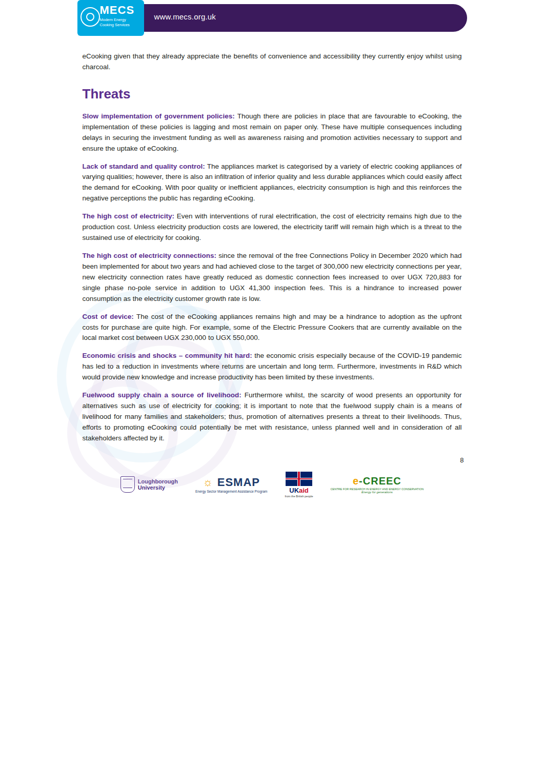www.mecs.org.uk
MECS Modern Energy
Cooking Services
eCooking given that they already appreciate the benefits of convenience and accessibility they currently enjoy whilst using charcoal.
Threats
Slow implementation of government policies: Though there are policies in place that are favourable to eCooking, the implementation of these policies is lagging and most remain on paper only. These have multiple consequences including delays in securing the investment funding as well as awareness raising and promotion activities necessary to support and ensure the uptake of eCooking.
Lack of standard and quality control: The appliances market is categorised by a variety of electric cooking appliances of varying qualities; however, there is also an infiltration of inferior quality and less durable appliances which could easily affect the demand for eCooking. With poor quality or inefficient appliances, electricity consumption is high and this reinforces the negative perceptions the public has regarding eCooking.
The high cost of electricity: Even with interventions of rural electrification, the cost of electricity remains high due to the production cost. Unless electricity production costs are lowered, the electricity tariff will remain high which is a threat to the sustained use of electricity for cooking.
The high cost of electricity connections: since the removal of the free Connections Policy in December 2020 which had been implemented for about two years and had achieved close to the target of 300,000 new electricity connections per year, new electricity connection rates have greatly reduced as domestic connection fees increased to over UGX 720,883 for single phase no-pole service in addition to UGX 41,300 inspection fees. This is a hindrance to increased power consumption as the electricity customer growth rate is low.
Cost of device: The cost of the eCooking appliances remains high and may be a hindrance to adoption as the upfront costs for purchase are quite high. For example, some of the Electric Pressure Cookers that are currently available on the local market cost between UGX 230,000 to UGX 550,000.
Economic crisis and shocks – community hit hard: the economic crisis especially because of the COVID-19 pandemic has led to a reduction in investments where returns are uncertain and long term. Furthermore, investments in R&D which would provide new knowledge and increase productivity has been limited by these investments.
Fuelwood supply chain a source of livelihood: Furthermore whilst, the scarcity of wood presents an opportunity for alternatives such as use of electricity for cooking; it is important to note that the fuelwood supply chain is a means of livelihood for many families and stakeholders; thus, promotion of alternatives presents a threat to their livelihoods. Thus, efforts to promoting eCooking could potentially be met with resistance, unless planned well and in consideration of all stakeholders affected by it.
8
Loughborough
University
☼ ESMAP
Energy Sector Management Assistance Program
UKaid
from the British people
e-CREEC
CENTRE FOR RESEARCH IN ENERGY AND ENERGY CONSERVATION
Energy for generations